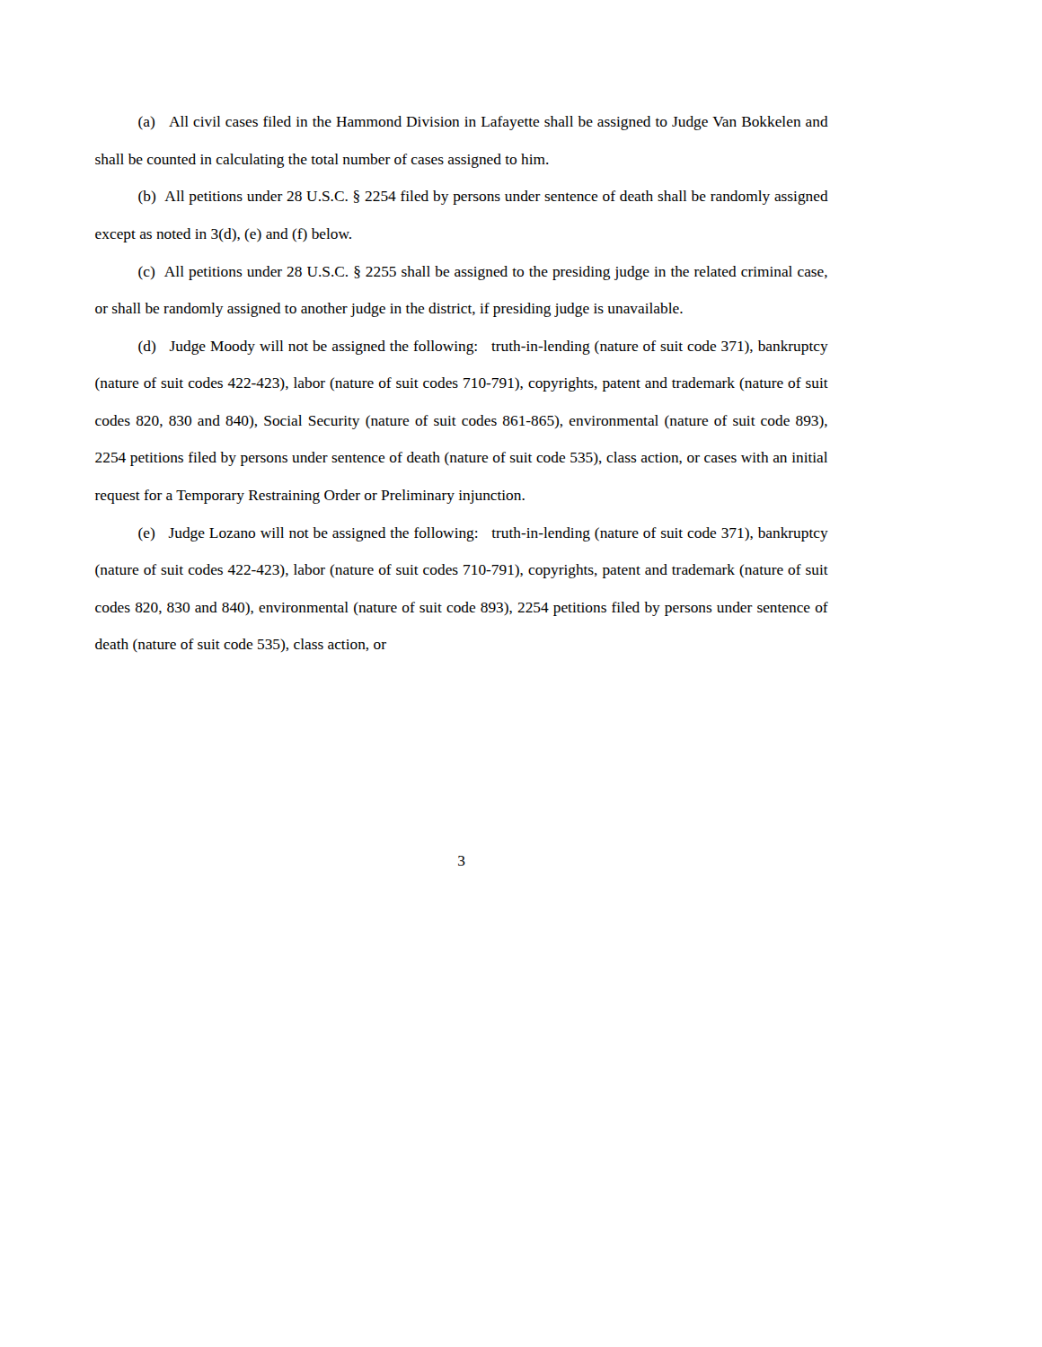(a) All civil cases filed in the Hammond Division in Lafayette shall be assigned to Judge Van Bokkelen and shall be counted in calculating the total number of cases assigned to him.
(b) All petitions under 28 U.S.C. § 2254 filed by persons under sentence of death shall be randomly assigned except as noted in 3(d), (e) and (f) below.
(c) All petitions under 28 U.S.C. § 2255 shall be assigned to the presiding judge in the related criminal case, or shall be randomly assigned to another judge in the district, if presiding judge is unavailable.
(d) Judge Moody will not be assigned the following: truth-in-lending (nature of suit code 371), bankruptcy (nature of suit codes 422-423), labor (nature of suit codes 710-791), copyrights, patent and trademark (nature of suit codes 820, 830 and 840), Social Security (nature of suit codes 861-865), environmental (nature of suit code 893), 2254 petitions filed by persons under sentence of death (nature of suit code 535), class action, or cases with an initial request for a Temporary Restraining Order or Preliminary injunction.
(e) Judge Lozano will not be assigned the following: truth-in-lending (nature of suit code 371), bankruptcy (nature of suit codes 422-423), labor (nature of suit codes 710-791), copyrights, patent and trademark (nature of suit codes 820, 830 and 840), environmental (nature of suit code 893), 2254 petitions filed by persons under sentence of death (nature of suit code 535), class action, or
3